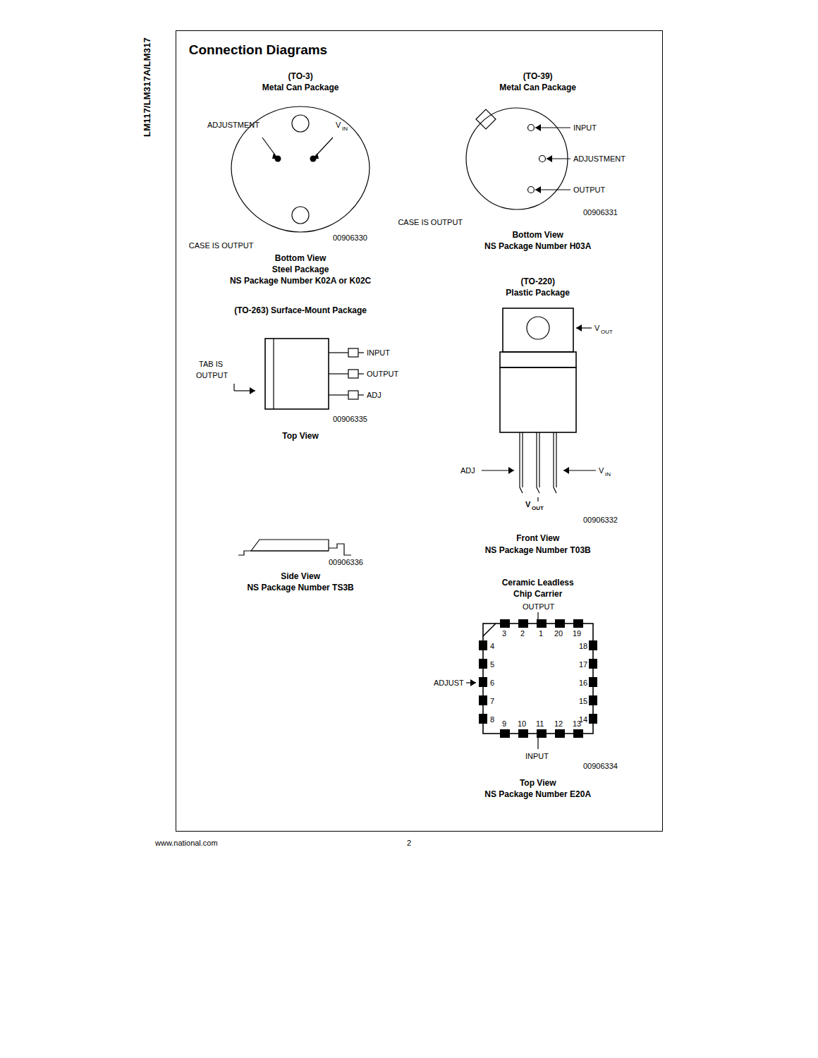LM117/LM317A/LM317
Connection Diagrams
(TO-3)
Metal Can Package
ADJUSTMENT V IN 00906330
CASE IS OUTPUT
Bottom View
Steel Package
NS Package Number K02A or K02C
(TO-263) Surface-Mount Package
INPUT OUTPUT ADJ TAB IS OUTPUT 00906335
Top View
00906336
Side View
NS Package Number TS3B
(TO-39)
Metal Can Package
INPUT ADJUSTMENT OUTPUT 00906331
CASE IS OUTPUT
Bottom View
NS Package Number H03A
(TO-220)
Plastic Package
V OUT ADJ V IN V OUT 00906332
Front View
NS Package Number T03B
Ceramic Leadless
Chip Carrier
OUTPUT 3 2 1 20 19 9 10 11 12 13 4 5 6 7 8 18 17 16 15 14 ADJUST INPUT 00906334
Top View
NS Package Number E20A
www.national.com
2